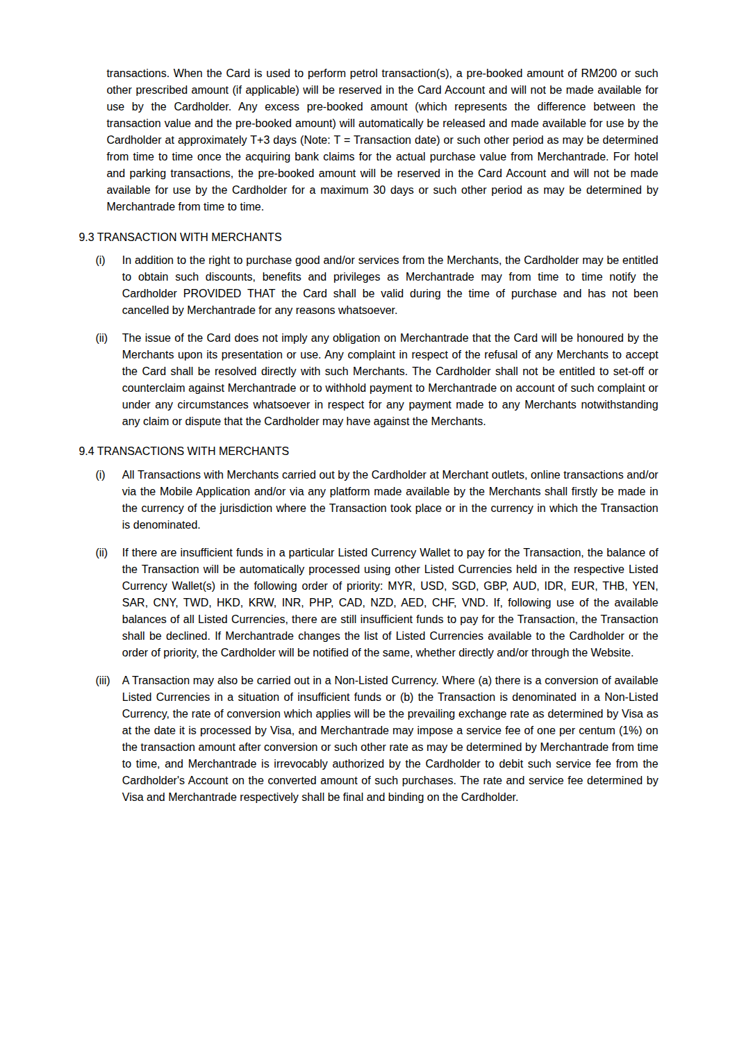transactions. When the Card is used to perform petrol transaction(s), a pre-booked amount of RM200 or such other prescribed amount (if applicable) will be reserved in the Card Account and will not be made available for use by the Cardholder. Any excess pre-booked amount (which represents the difference between the transaction value and the pre-booked amount) will automatically be released and made available for use by the Cardholder at approximately T+3 days (Note: T = Transaction date) or such other period as may be determined from time to time once the acquiring bank claims for the actual purchase value from Merchantrade. For hotel and parking transactions, the pre-booked amount will be reserved in the Card Account and will not be made available for use by the Cardholder for a maximum 30 days or such other period as may be determined by Merchantrade from time to time.
9.3 TRANSACTION WITH MERCHANTS
(i) In addition to the right to purchase good and/or services from the Merchants, the Cardholder may be entitled to obtain such discounts, benefits and privileges as Merchantrade may from time to time notify the Cardholder PROVIDED THAT the Card shall be valid during the time of purchase and has not been cancelled by Merchantrade for any reasons whatsoever.
(ii) The issue of the Card does not imply any obligation on Merchantrade that the Card will be honoured by the Merchants upon its presentation or use. Any complaint in respect of the refusal of any Merchants to accept the Card shall be resolved directly with such Merchants. The Cardholder shall not be entitled to set-off or counterclaim against Merchantrade or to withhold payment to Merchantrade on account of such complaint or under any circumstances whatsoever in respect for any payment made to any Merchants notwithstanding any claim or dispute that the Cardholder may have against the Merchants.
9.4 TRANSACTIONS WITH MERCHANTS
(i) All Transactions with Merchants carried out by the Cardholder at Merchant outlets, online transactions and/or via the Mobile Application and/or via any platform made available by the Merchants shall firstly be made in the currency of the jurisdiction where the Transaction took place or in the currency in which the Transaction is denominated.
(ii) If there are insufficient funds in a particular Listed Currency Wallet to pay for the Transaction, the balance of the Transaction will be automatically processed using other Listed Currencies held in the respective Listed Currency Wallet(s) in the following order of priority: MYR, USD, SGD, GBP, AUD, IDR, EUR, THB, YEN, SAR, CNY, TWD, HKD, KRW, INR, PHP, CAD, NZD, AED, CHF, VND. If, following use of the available balances of all Listed Currencies, there are still insufficient funds to pay for the Transaction, the Transaction shall be declined. If Merchantrade changes the list of Listed Currencies available to the Cardholder or the order of priority, the Cardholder will be notified of the same, whether directly and/or through the Website.
(iii) A Transaction may also be carried out in a Non-Listed Currency. Where (a) there is a conversion of available Listed Currencies in a situation of insufficient funds or (b) the Transaction is denominated in a Non-Listed Currency, the rate of conversion which applies will be the prevailing exchange rate as determined by Visa as at the date it is processed by Visa, and Merchantrade may impose a service fee of one per centum (1%) on the transaction amount after conversion or such other rate as may be determined by Merchantrade from time to time, and Merchantrade is irrevocably authorized by the Cardholder to debit such service fee from the Cardholder's Account on the converted amount of such purchases. The rate and service fee determined by Visa and Merchantrade respectively shall be final and binding on the Cardholder.